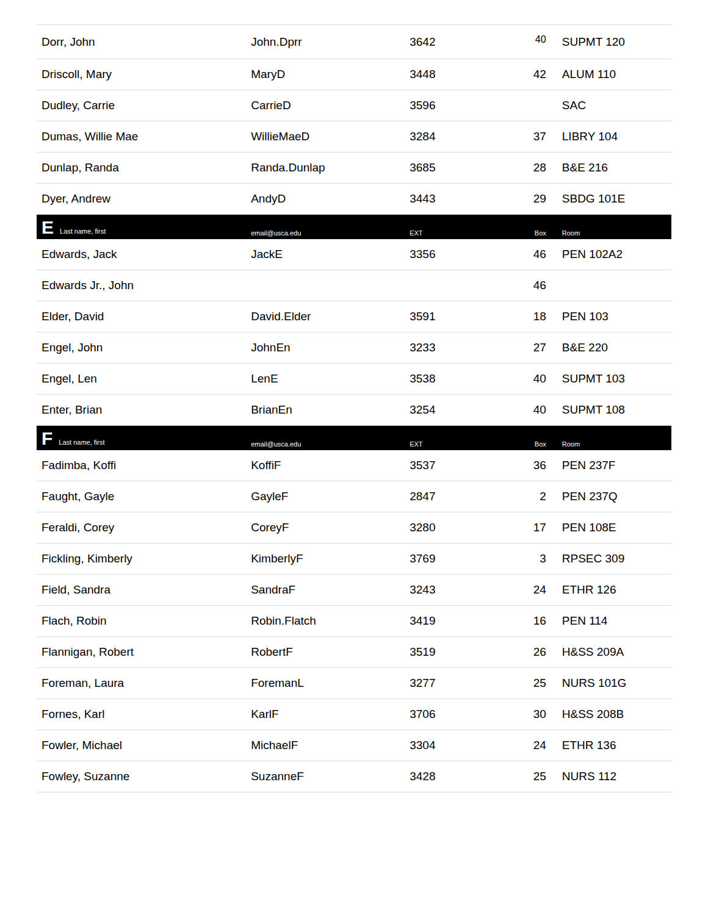| Dorr, John | John.Dprr | 3642 | 40 | SUPMT 120 |
| Driscoll, Mary | MaryD | 3448 | 42 | ALUM 110 |
| Dudley, Carrie | CarrieD | 3596 | | SAC |
| Dumas, Willie Mae | WillieMaeD | 3284 | 37 | LIBRY 104 |
| Dunlap, Randa | Randa.Dunlap | 3685 | 28 | B&E 216 |
| Dyer, Andrew | AndyD | 3443 | 29 | SBDG 101E |
| E Last name, first email@usca.edu EXT Box Room |
| Edwards, Jack | JackE | 3356 | 46 | PEN 102A2 |
| Edwards Jr., John | | | 46 | |
| Elder, David | David.Elder | 3591 | 18 | PEN 103 |
| Engel, John | JohnEn | 3233 | 27 | B&E 220 |
| Engel, Len | LenE | 3538 | 40 | SUPMT 103 |
| Enter, Brian | BrianEn | 3254 | 40 | SUPMT 108 |
| F Last name, first email@usca.edu EXT Box Room |
| Fadimba, Koffi | KoffiF | 3537 | 36 | PEN 237F |
| Faught, Gayle | GayleF | 2847 | 2 | PEN 237Q |
| Feraldi, Corey | CoreyF | 3280 | 17 | PEN 108E |
| Fickling, Kimberly | KimberlyF | 3769 | 3 | RPSEC 309 |
| Field, Sandra | SandraF | 3243 | 24 | ETHR 126 |
| Flach, Robin | Robin.Flatch | 3419 | 16 | PEN 114 |
| Flannigan, Robert | RobertF | 3519 | 26 | H&SS 209A |
| Foreman, Laura | ForemanL | 3277 | 25 | NURS 101G |
| Fornes, Karl | KarlF | 3706 | 30 | H&SS 208B |
| Fowler, Michael | MichaelF | 3304 | 24 | ETHR 136 |
| Fowley, Suzanne | SuzanneF | 3428 | 25 | NURS 112 |